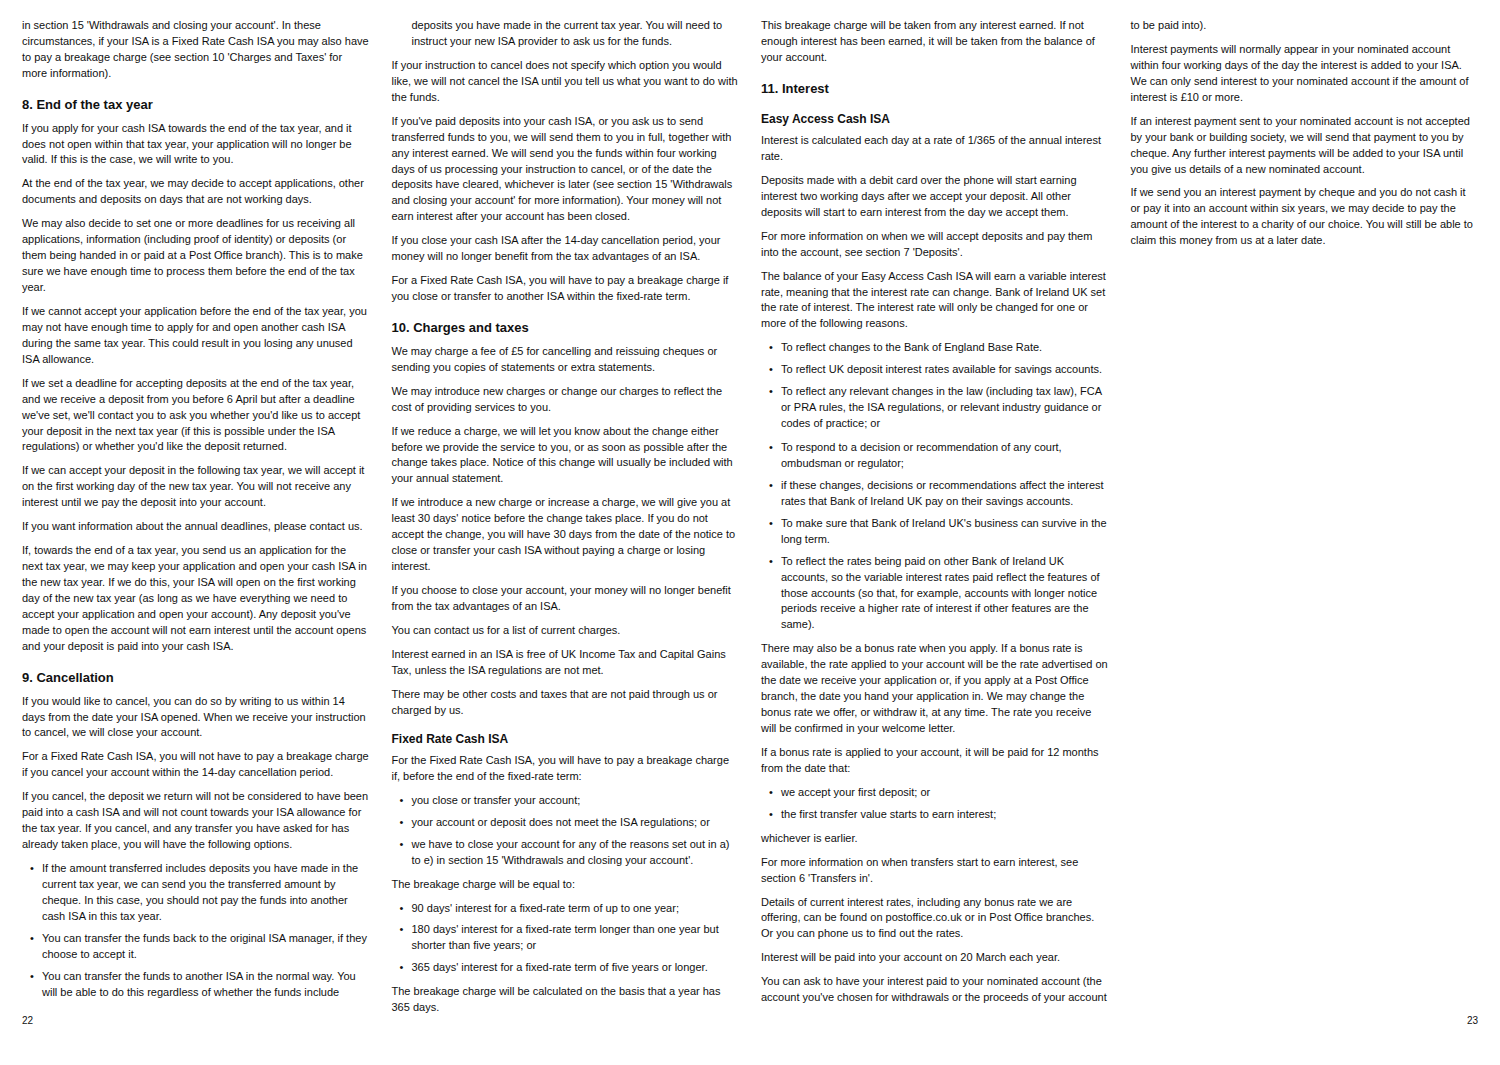in section 15 'Withdrawals and closing your account'. In these circumstances, if your ISA is a Fixed Rate Cash ISA you may also have to pay a breakage charge (see section 10 'Charges and Taxes' for more information).
8. End of the tax year
If you apply for your cash ISA towards the end of the tax year, and it does not open within that tax year, your application will no longer be valid. If this is the case, we will write to you.
At the end of the tax year, we may decide to accept applications, other documents and deposits on days that are not working days.
We may also decide to set one or more deadlines for us receiving all applications, information (including proof of identity) or deposits (or them being handed in or paid at a Post Office branch). This is to make sure we have enough time to process them before the end of the tax year.
If we cannot accept your application before the end of the tax year, you may not have enough time to apply for and open another cash ISA during the same tax year. This could result in you losing any unused ISA allowance.
If we set a deadline for accepting deposits at the end of the tax year, and we receive a deposit from you before 6 April but after a deadline we've set, we'll contact you to ask you whether you'd like us to accept your deposit in the next tax year (if this is possible under the ISA regulations) or whether you'd like the deposit returned.
If we can accept your deposit in the following tax year, we will accept it on the first working day of the new tax year. You will not receive any interest until we pay the deposit into your account.
If you want information about the annual deadlines, please contact us.
If, towards the end of a tax year, you send us an application for the next tax year, we may keep your application and open your cash ISA in the new tax year. If we do this, your ISA will open on the first working day of the new tax year (as long as we have everything we need to accept your application and open your account). Any deposit you've made to open the account will not earn interest until the account opens and your deposit is paid into your cash ISA.
9. Cancellation
If you would like to cancel, you can do so by writing to us within 14 days from the date your ISA opened. When we receive your instruction to cancel, we will close your account.
For a Fixed Rate Cash ISA, you will not have to pay a breakage charge if you cancel your account within the 14-day cancellation period.
If you cancel, the deposit we return will not be considered to have been paid into a cash ISA and will not count towards your ISA allowance for the tax year. If you cancel, and any transfer you have asked for has already taken place, you will have the following options.
If the amount transferred includes deposits you have made in the current tax year, we can send you the transferred amount by cheque. In this case, you should not pay the funds into another cash ISA in this tax year.
You can transfer the funds back to the original ISA manager, if they choose to accept it.
You can transfer the funds to another ISA in the normal way. You will be able to do this regardless of whether the funds include deposits you have made in the current tax year. You will need to instruct your new ISA provider to ask us for the funds.
If your instruction to cancel does not specify which option you would like, we will not cancel the ISA until you tell us what you want to do with the funds.
If you've paid deposits into your cash ISA, or you ask us to send transferred funds to you, we will send them to you in full, together with any interest earned. We will send you the funds within four working days of us processing your instruction to cancel, or of the date the deposits have cleared, whichever is later (see section 15 'Withdrawals and closing your account' for more information). Your money will not earn interest after your account has been closed.
If you close your cash ISA after the 14-day cancellation period, your money will no longer benefit from the tax advantages of an ISA.
For a Fixed Rate Cash ISA, you will have to pay a breakage charge if you close or transfer to another ISA within the fixed-rate term.
10. Charges and taxes
We may charge a fee of £5 for cancelling and reissuing cheques or sending you copies of statements or extra statements.
We may introduce new charges or change our charges to reflect the cost of providing services to you.
If we reduce a charge, we will let you know about the change either before we provide the service to you, or as soon as possible after the change takes place. Notice of this change will usually be included with your annual statement.
If we introduce a new charge or increase a charge, we will give you at least 30 days' notice before the change takes place. If you do not accept the change, you will have 30 days from the date of the notice to close or transfer your cash ISA without paying a charge or losing interest.
If you choose to close your account, your money will no longer benefit from the tax advantages of an ISA.
You can contact us for a list of current charges.
Interest earned in an ISA is free of UK Income Tax and Capital Gains Tax, unless the ISA regulations are not met.
There may be other costs and taxes that are not paid through us or charged by us.
Fixed Rate Cash ISA
For the Fixed Rate Cash ISA, you will have to pay a breakage charge if, before the end of the fixed-rate term:
you close or transfer your account;
your account or deposit does not meet the ISA regulations; or
we have to close your account for any of the reasons set out in a) to e) in section 15 'Withdrawals and closing your account'.
The breakage charge will be equal to:
90 days' interest for a fixed-rate term of up to one year;
180 days' interest for a fixed-rate term longer than one year but shorter than five years; or
365 days' interest for a fixed-rate term of five years or longer.
The breakage charge will be calculated on the basis that a year has 365 days.
This breakage charge will be taken from any interest earned. If not enough interest has been earned, it will be taken from the balance of your account.
11. Interest
Easy Access Cash ISA
Interest is calculated each day at a rate of 1/365 of the annual interest rate.
Deposits made with a debit card over the phone will start earning interest two working days after we accept your deposit. All other deposits will start to earn interest from the day we accept them.
For more information on when we will accept deposits and pay them into the account, see section 7 'Deposits'.
The balance of your Easy Access Cash ISA will earn a variable interest rate, meaning that the interest rate can change. Bank of Ireland UK set the rate of interest. The interest rate will only be changed for one or more of the following reasons.
To reflect changes to the Bank of England Base Rate.
To reflect UK deposit interest rates available for savings accounts.
To reflect any relevant changes in the law (including tax law), FCA or PRA rules, the ISA regulations, or relevant industry guidance or codes of practice; or
To respond to a decision or recommendation of any court, ombudsman or regulator;
if these changes, decisions or recommendations affect the interest rates that Bank of Ireland UK pay on their savings accounts.
To make sure that Bank of Ireland UK's business can survive in the long term.
To reflect the rates being paid on other Bank of Ireland UK accounts, so the variable interest rates paid reflect the features of those accounts (so that, for example, accounts with longer notice periods receive a higher rate of interest if other features are the same).
There may also be a bonus rate when you apply. If a bonus rate is available, the rate applied to your account will be the rate advertised on the date we receive your application or, if you apply at a Post Office branch, the date you hand your application in. We may change the bonus rate we offer, or withdraw it, at any time. The rate you receive will be confirmed in your welcome letter.
If a bonus rate is applied to your account, it will be paid for 12 months from the date that:
we accept your first deposit; or
the first transfer value starts to earn interest;
whichever is earlier.
For more information on when transfers start to earn interest, see section 6 'Transfers in'.
Details of current interest rates, including any bonus rate we are offering, can be found on postoffice.co.uk or in Post Office branches. Or you can phone us to find out the rates.
Interest will be paid into your account on 20 March each year.
You can ask to have your interest paid to your nominated account (the account you've chosen for withdrawals or the proceeds of your account to be paid into).
Interest payments will normally appear in your nominated account within four working days of the day the interest is added to your ISA. We can only send interest to your nominated account if the amount of interest is £10 or more.
If an interest payment sent to your nominated account is not accepted by your bank or building society, we will send that payment to you by cheque. Any further interest payments will be added to your ISA until you give us details of a new nominated account.
If we send you an interest payment by cheque and you do not cash it or pay it into an account within six years, we may decide to pay the amount of the interest to a charity of our choice. You will still be able to claim this money from us at a later date.
22 23